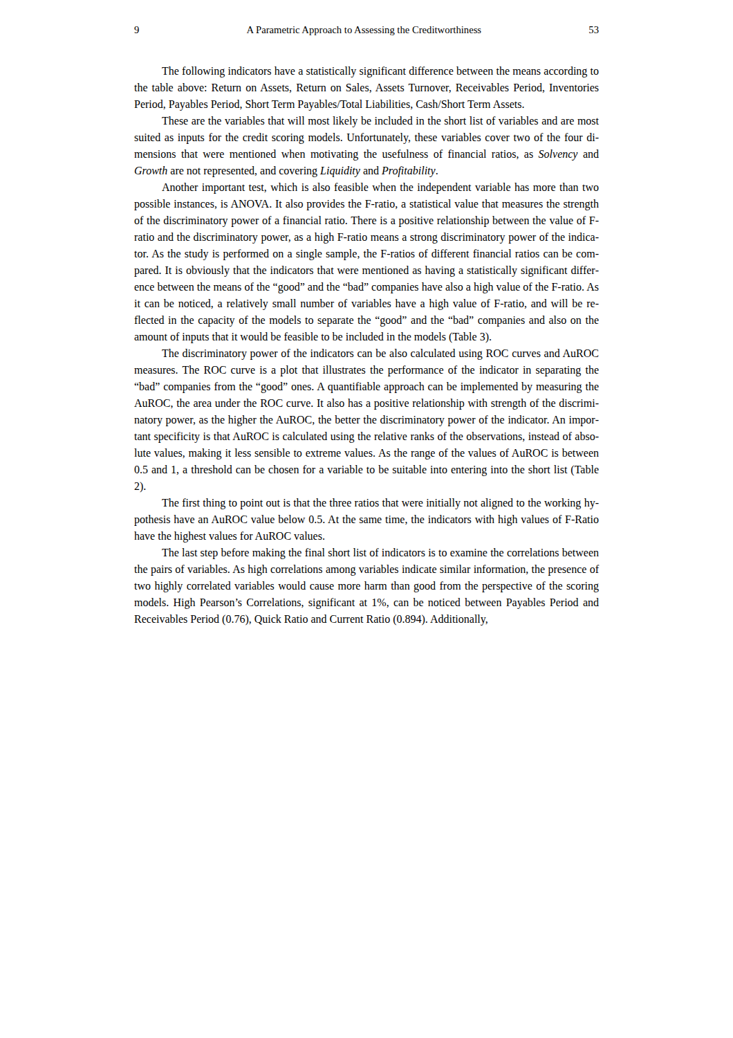9 A Parametric Approach to Assessing the Creditworthiness 53
The following indicators have a statistically significant difference between the means according to the table above: Return on Assets, Return on Sales, Assets Turnover, Receivables Period, Inventories Period, Payables Period, Short Term Payables/Total Liabilities, Cash/Short Term Assets.
These are the variables that will most likely be included in the short list of variables and are most suited as inputs for the credit scoring models. Unfortunately, these variables cover two of the four dimensions that were mentioned when motivating the usefulness of financial ratios, as Solvency and Growth are not represented, and covering Liquidity and Profitability.
Another important test, which is also feasible when the independent variable has more than two possible instances, is ANOVA. It also provides the F-ratio, a statistical value that measures the strength of the discriminatory power of a financial ratio. There is a positive relationship between the value of F-ratio and the discriminatory power, as a high F-ratio means a strong discriminatory power of the indicator. As the study is performed on a single sample, the F-ratios of different financial ratios can be compared. It is obviously that the indicators that were mentioned as having a statistically significant difference between the means of the “good” and the “bad” companies have also a high value of the F-ratio. As it can be noticed, a relatively small number of variables have a high value of F-ratio, and will be reflected in the capacity of the models to separate the “good” and the “bad” companies and also on the amount of inputs that it would be feasible to be included in the models (Table 3).
The discriminatory power of the indicators can be also calculated using ROC curves and AuROC measures. The ROC curve is a plot that illustrates the performance of the indicator in separating the “bad” companies from the “good” ones. A quantifiable approach can be implemented by measuring the AuROC, the area under the ROC curve. It also has a positive relationship with strength of the discriminatory power, as the higher the AuROC, the better the discriminatory power of the indicator. An important specificity is that AuROC is calculated using the relative ranks of the observations, instead of absolute values, making it less sensible to extreme values. As the range of the values of AuROC is between 0.5 and 1, a threshold can be chosen for a variable to be suitable into entering into the short list (Table 2).
The first thing to point out is that the three ratios that were initially not aligned to the working hypothesis have an AuROC value below 0.5. At the same time, the indicators with high values of F-Ratio have the highest values for AuROC values.
The last step before making the final short list of indicators is to examine the correlations between the pairs of variables. As high correlations among variables indicate similar information, the presence of two highly correlated variables would cause more harm than good from the perspective of the scoring models. High Pearson’s Correlations, significant at 1%, can be noticed between Payables Period and Receivables Period (0.76), Quick Ratio and Current Ratio (0.894). Additionally,